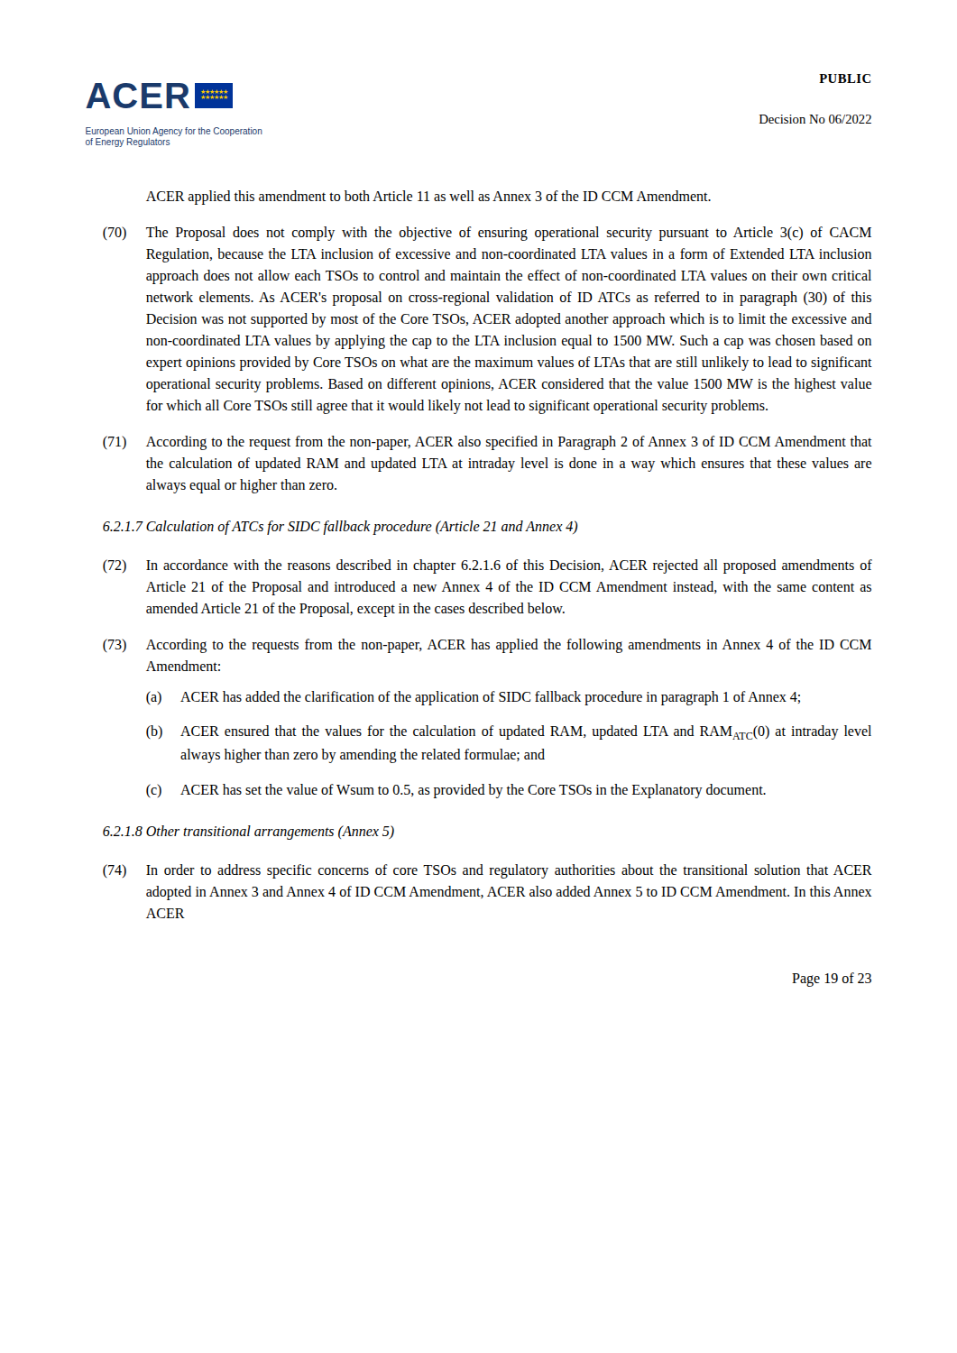ACER
European Union Agency for the Cooperation
of Energy Regulators
PUBLIC
Decision No 06/2022
ACER applied this amendment to both Article 11 as well as Annex 3 of the ID CCM Amendment.
(70) The Proposal does not comply with the objective of ensuring operational security pursuant to Article 3(c) of CACM Regulation, because the LTA inclusion of excessive and non-coordinated LTA values in a form of Extended LTA inclusion approach does not allow each TSOs to control and maintain the effect of non-coordinated LTA values on their own critical network elements. As ACER's proposal on cross-regional validation of ID ATCs as referred to in paragraph (30) of this Decision was not supported by most of the Core TSOs, ACER adopted another approach which is to limit the excessive and non-coordinated LTA values by applying the cap to the LTA inclusion equal to 1500 MW. Such a cap was chosen based on expert opinions provided by Core TSOs on what are the maximum values of LTAs that are still unlikely to lead to significant operational security problems. Based on different opinions, ACER considered that the value 1500 MW is the highest value for which all Core TSOs still agree that it would likely not lead to significant operational security problems.
(71) According to the request from the non-paper, ACER also specified in Paragraph 2 of Annex 3 of ID CCM Amendment that the calculation of updated RAM and updated LTA at intraday level is done in a way which ensures that these values are always equal or higher than zero.
6.2.1.7 Calculation of ATCs for SIDC fallback procedure (Article 21 and Annex 4)
(72) In accordance with the reasons described in chapter 6.2.1.6 of this Decision, ACER rejected all proposed amendments of Article 21 of the Proposal and introduced a new Annex 4 of the ID CCM Amendment instead, with the same content as amended Article 21 of the Proposal, except in the cases described below.
(73) According to the requests from the non-paper, ACER has applied the following amendments in Annex 4 of the ID CCM Amendment:
(a) ACER has added the clarification of the application of SIDC fallback procedure in paragraph 1 of Annex 4;
(b) ACER ensured that the values for the calculation of updated RAM, updated LTA and RAMATC(0) at intraday level always higher than zero by amending the related formulae; and
(c) ACER has set the value of Wsum to 0.5, as provided by the Core TSOs in the Explanatory document.
6.2.1.8 Other transitional arrangements (Annex 5)
(74) In order to address specific concerns of core TSOs and regulatory authorities about the transitional solution that ACER adopted in Annex 3 and Annex 4 of ID CCM Amendment, ACER also added Annex 5 to ID CCM Amendment. In this Annex ACER
Page 19 of 23